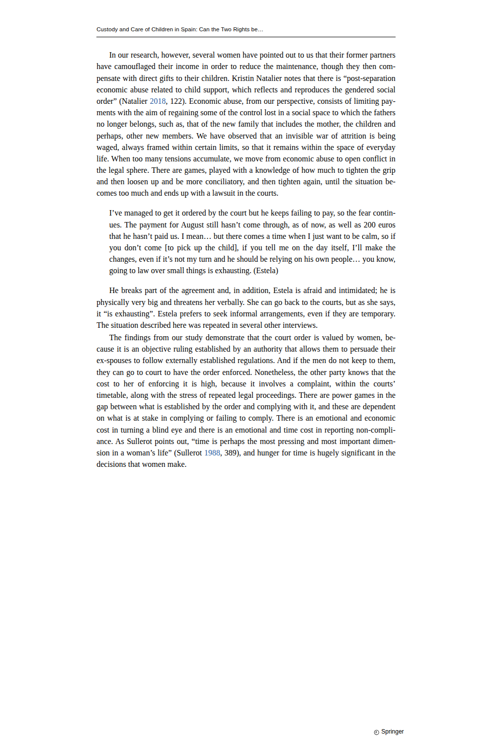Custody and Care of Children in Spain: Can the Two Rights be…
In our research, however, several women have pointed out to us that their former partners have camouflaged their income in order to reduce the maintenance, though they then compensate with direct gifts to their children. Kristin Natalier notes that there is “post-separation economic abuse related to child support, which reflects and reproduces the gendered social order” (Natalier 2018, 122). Economic abuse, from our perspective, consists of limiting payments with the aim of regaining some of the control lost in a social space to which the fathers no longer belongs, such as, that of the new family that includes the mother, the children and perhaps, other new members. We have observed that an invisible war of attrition is being waged, always framed within certain limits, so that it remains within the space of everyday life. When too many tensions accumulate, we move from economic abuse to open conflict in the legal sphere. There are games, played with a knowledge of how much to tighten the grip and then loosen up and be more conciliatory, and then tighten again, until the situation becomes too much and ends up with a lawsuit in the courts.
I’ve managed to get it ordered by the court but he keeps failing to pay, so the fear continues. The payment for August still hasn’t come through, as of now, as well as 200 euros that he hasn’t paid us. I mean… but there comes a time when I just want to be calm, so if you don’t come [to pick up the child], if you tell me on the day itself, I’ll make the changes, even if it’s not my turn and he should be relying on his own people… you know, going to law over small things is exhausting. (Estela)
He breaks part of the agreement and, in addition, Estela is afraid and intimidated; he is physically very big and threatens her verbally. She can go back to the courts, but as she says, it “is exhausting”. Estela prefers to seek informal arrangements, even if they are temporary. The situation described here was repeated in several other interviews.
The findings from our study demonstrate that the court order is valued by women, because it is an objective ruling established by an authority that allows them to persuade their ex-spouses to follow externally established regulations. And if the men do not keep to them, they can go to court to have the order enforced. Nonetheless, the other party knows that the cost to her of enforcing it is high, because it involves a complaint, within the courts’ timetable, along with the stress of repeated legal proceedings. There are power games in the gap between what is established by the order and complying with it, and these are dependent on what is at stake in complying or failing to comply. There is an emotional and economic cost in turning a blind eye and there is an emotional and time cost in reporting non-compliance. As Sullerot points out, “time is perhaps the most pressing and most important dimension in a woman’s life” (Sullerot 1988, 389), and hunger for time is hugely significant in the decisions that women make.
Springer